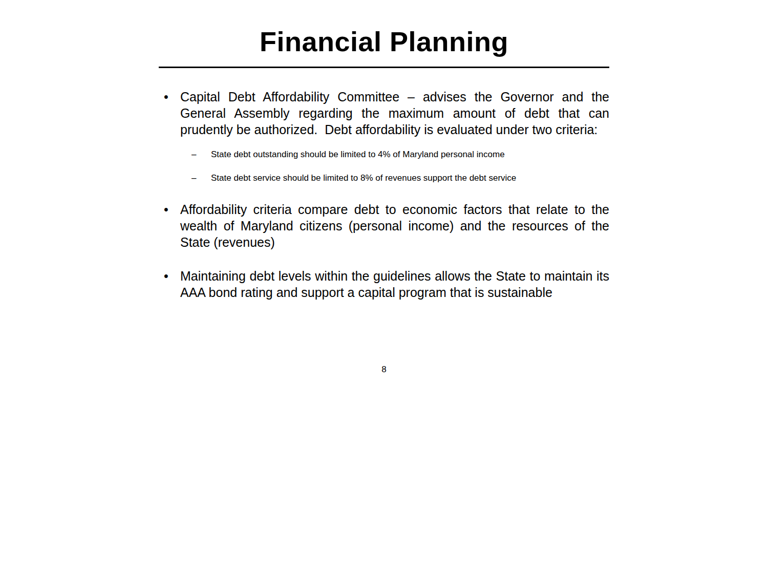Financial Planning
Capital Debt Affordability Committee – advises the Governor and the General Assembly regarding the maximum amount of debt that can prudently be authorized. Debt affordability is evaluated under two criteria:
State debt outstanding should be limited to 4% of Maryland personal income
State debt service should be limited to 8% of revenues support the debt service
Affordability criteria compare debt to economic factors that relate to the wealth of Maryland citizens (personal income) and the resources of the State (revenues)
Maintaining debt levels within the guidelines allows the State to maintain its AAA bond rating and support a capital program that is sustainable
8